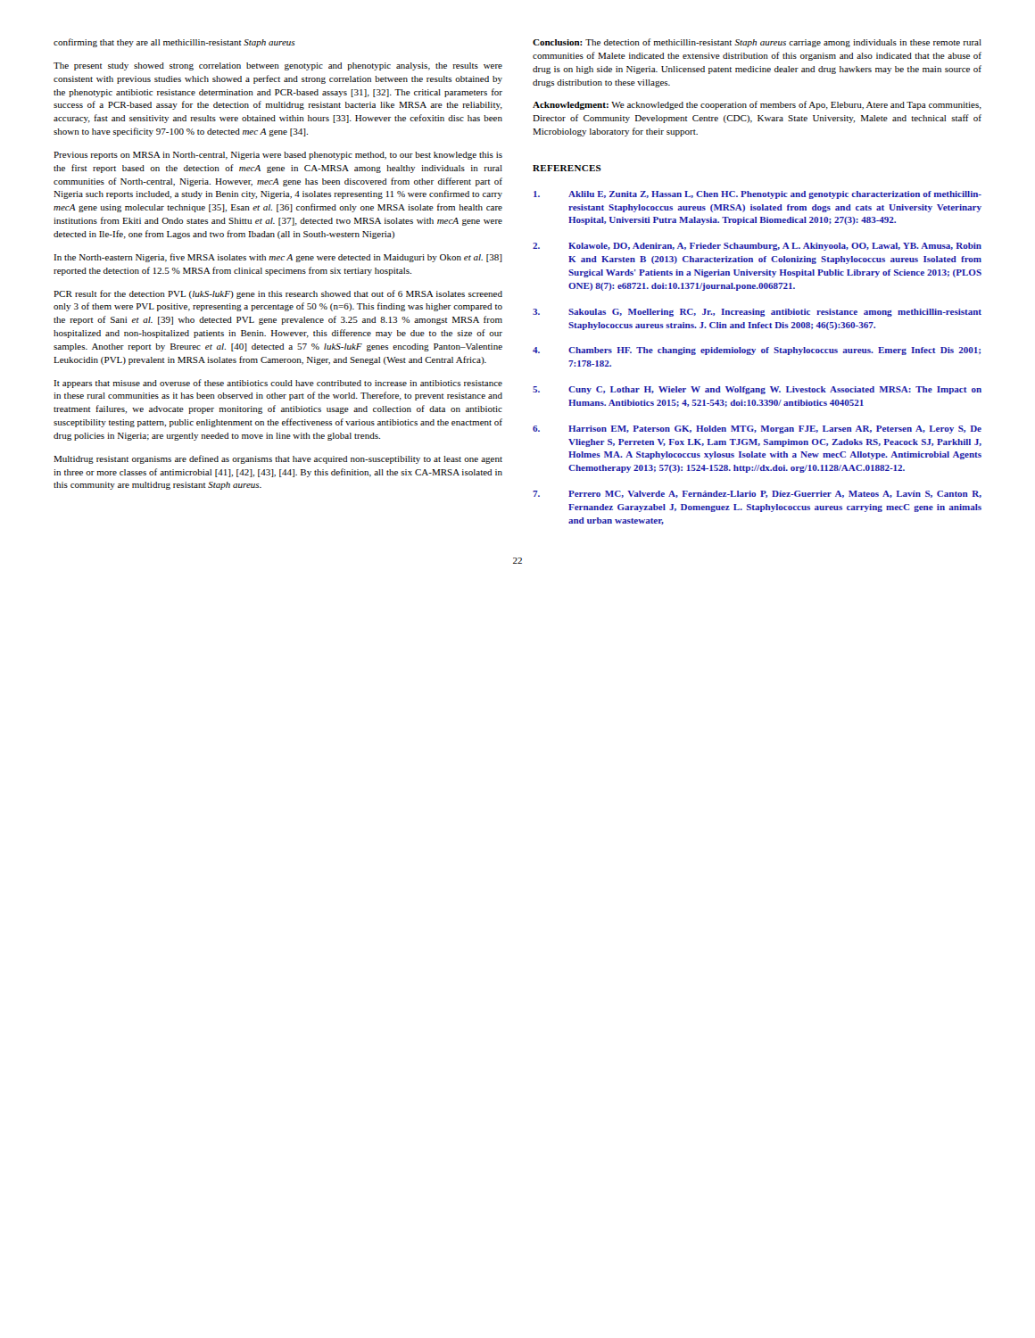confirming that they are all methicillin-resistant Staph aureus
The present study showed strong correlation between genotypic and phenotypic analysis, the results were consistent with previous studies which showed a perfect and strong correlation between the results obtained by the phenotypic antibiotic resistance determination and PCR-based assays [31], [32]. The critical parameters for success of a PCR-based assay for the detection of multidrug resistant bacteria like MRSA are the reliability, accuracy, fast and sensitivity and results were obtained within hours [33]. However the cefoxitin disc has been shown to have specificity 97-100 % to detected mec A gene [34].
Previous reports on MRSA in North-central, Nigeria were based phenotypic method, to our best knowledge this is the first report based on the detection of mecA gene in CA-MRSA among healthy individuals in rural communities of North-central, Nigeria. However, mecA gene has been discovered from other different part of Nigeria such reports included, a study in Benin city, Nigeria, 4 isolates representing 11 % were confirmed to carry mecA gene using molecular technique [35], Esan et al. [36] confirmed only one MRSA isolate from health care institutions from Ekiti and Ondo states and Shittu et al. [37], detected two MRSA isolates with mecA gene were detected in Ile-Ife, one from Lagos and two from Ibadan (all in South-western Nigeria)
In the North-eastern Nigeria, five MRSA isolates with mec A gene were detected in Maiduguri by Okon et al. [38] reported the detection of 12.5 % MRSA from clinical specimens from six tertiary hospitals.
PCR result for the detection PVL (lukS-lukF) gene in this research showed that out of 6 MRSA isolates screened only 3 of them were PVL positive, representing a percentage of 50 % (n=6). This finding was higher compared to the report of Sani et al. [39] who detected PVL gene prevalence of 3.25 and 8.13 % amongst MRSA from hospitalized and non-hospitalized patients in Benin. However, this difference may be due to the size of our samples. Another report by Breurec et al. [40] detected a 57 % lukS-lukF genes encoding Panton–Valentine Leukocidin (PVL) prevalent in MRSA isolates from Cameroon, Niger, and Senegal (West and Central Africa).
It appears that misuse and overuse of these antibiotics could have contributed to increase in antibiotics resistance in these rural communities as it has been observed in other part of the world. Therefore, to prevent resistance and treatment failures, we advocate proper monitoring of antibiotics usage and collection of data on antibiotic susceptibility testing pattern, public enlightenment on the effectiveness of various antibiotics and the enactment of drug policies in Nigeria; are urgently needed to move in line with the global trends.
Multidrug resistant organisms are defined as organisms that have acquired non-susceptibility to at least one agent in three or more classes of antimicrobial [41], [42], [43], [44]. By this definition, all the six CA-MRSA isolated in this community are multidrug resistant Staph aureus.
Conclusion: The detection of methicillin-resistant Staph aureus carriage among individuals in these remote rural communities of Malete indicated the extensive distribution of this organism and also indicated that the abuse of drug is on high side in Nigeria. Unlicensed patent medicine dealer and drug hawkers may be the main source of drugs distribution to these villages.
Acknowledgment: We acknowledged the cooperation of members of Apo, Eleburu, Atere and Tapa communities, Director of Community Development Centre (CDC), Kwara State University, Malete and technical staff of Microbiology laboratory for their support.
REFERENCES
1. Aklilu E, Zunita Z, Hassan L, Chen HC. Phenotypic and genotypic characterization of methicillin-resistant Staphylococcus aureus (MRSA) isolated from dogs and cats at University Veterinary Hospital, Universiti Putra Malaysia. Tropical Biomedical 2010; 27(3): 483-492.
2. Kolawole, DO, Adeniran, A, Frieder Schaumburg, A L. Akinyoola, OO, Lawal, YB. Amusa, Robin K and Karsten B (2013) Characterization of Colonizing Staphylococcus aureus Isolated from Surgical Wards' Patients in a Nigerian University Hospital Public Library of Science 2013; (PLOS ONE) 8(7): e68721. doi:10.1371/journal.pone.0068721.
3. Sakoulas G, Moellering RC, Jr., Increasing antibiotic resistance among methicillin-resistant Staphylococcus aureus strains. J. Clin and Infect Dis 2008; 46(5):360-367.
4. Chambers HF. The changing epidemiology of Staphylococcus aureus. Emerg Infect Dis 2001; 7:178-182.
5. Cuny C, Lothar H, Wieler W and Wolfgang W. Livestock Associated MRSA: The Impact on Humans. Antibiotics 2015; 4, 521-543; doi:10.3390/ antibiotics 4040521
6. Harrison EM, Paterson GK, Holden MTG, Morgan FJE, Larsen AR, Petersen A, Leroy S, De Vliegher S, Perreten V, Fox LK, Lam TJGM, Sampimon OC, Zadoks RS, Peacock SJ, Parkhill J, Holmes MA. A Staphylococcus xylosus Isolate with a New mecC Allotype. Antimicrobial Agents Chemotherapy 2013; 57(3): 1524-1528. http://dx.doi. org/10.1128/AAC.01882-12.
7. Perrero MC, Valverde A, Fernández-Llario P, Díez-Guerrier A, Mateos A, Lavín S, Canton R, Fernandez Garayzabel J, Domenguez L. Staphylococcus aureus carrying mecC gene in animals and urban wastewater,
22